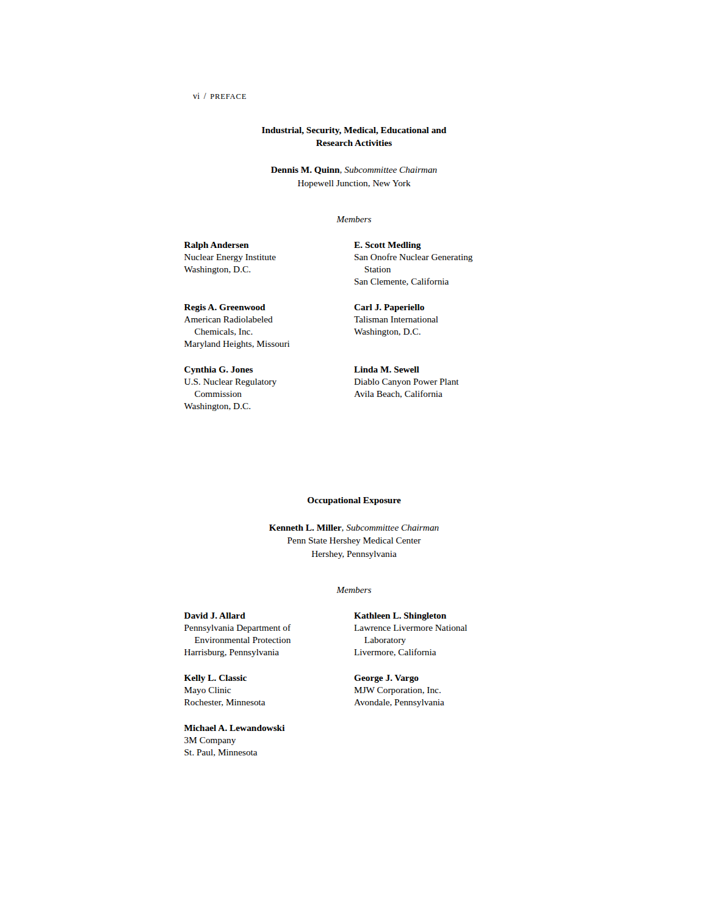vi/PREFACE
Industrial, Security, Medical, Educational and
Research Activities
Dennis M. Quinn, Subcommittee Chairman
Hopewell Junction, New York
Members
| Ralph Andersen Nuclear Energy Institute Washington, D.C. | E. Scott Medling San Onofre Nuclear Generating Station San Clemente, California |
| Regis A. Greenwood American Radiolabeled Chemicals, Inc. Maryland Heights, Missouri | Carl J. Paperiello Talisman International Washington, D.C. |
| Cynthia G. Jones U.S. Nuclear Regulatory Commission Washington, D.C. | Linda M. Sewell Diablo Canyon Power Plant Avila Beach, California |
Occupational Exposure
Kenneth L. Miller, Subcommittee Chairman
Penn State Hershey Medical Center
Hershey, Pennsylvania
Members
| David J. Allard Pennsylvania Department of Environmental Protection Harrisburg, Pennsylvania | Kathleen L. Shingleton Lawrence Livermore National Laboratory Livermore, California |
| Kelly L. Classic Mayo Clinic Rochester, Minnesota | George J. Vargo MJW Corporation, Inc. Avondale, Pennsylvania |
| Michael A. Lewandowski 3M Company St. Paul, Minnesota | |